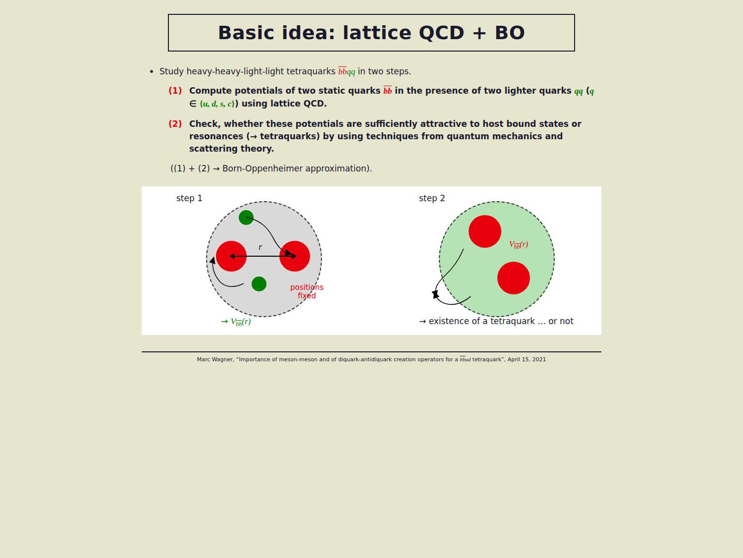Basic idea: lattice QCD + BO
Study heavy-heavy-light-light tetraquarks bb qq in two steps.
Compute potentials of two static quarks bb in the presence of two lighter quarks qq (q ∈ {u, d, s, c}) using lattice QCD.
Check, whether these potentials are sufficiently attractive to host bound states or resonances (→ tetraquarks) by using techniques from quantum mechanics and scattering theory.
((1) + (2) → Born-Oppenheimer approximation).
step 1 step 2
r
positions
fixed
→ Vbb(r)
Vbb(r)
→ existence of a tetraquark ... or not
Marc Wagner, “Importance of meson-meson and of diquark-antidiquark creation operators for a bbud tetraquark”, April 15, 2021